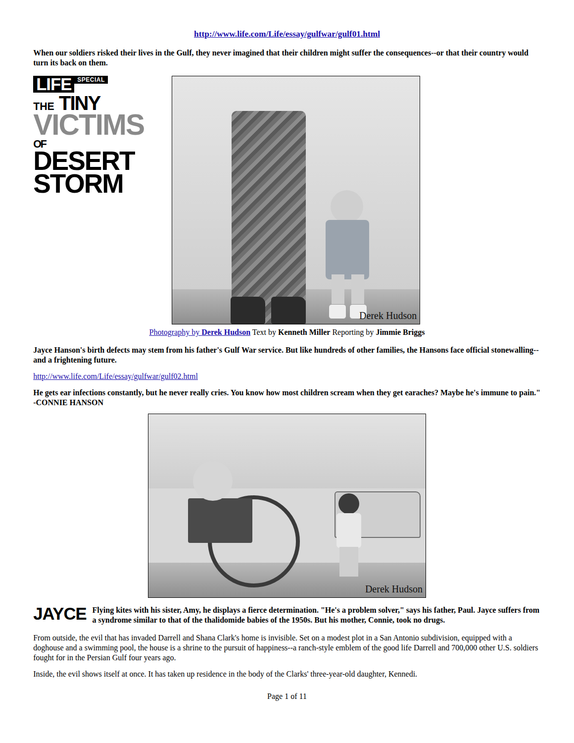http://www.life.com/Life/essay/gulfwar/gulf01.html
When our soldiers risked their lives in the Gulf, they never imagined that their children might suffer the consequences--or that their country would turn its back on them.
LIFE SPECIAL
THE TINY
VICTIMS
OF
DESERT
STORM
Derek Hudson
Photography by Derek Hudson Text by Kenneth Miller Reporting by Jimmie Briggs
Jayce Hanson's birth defects may stem from his father's Gulf War service. But like hundreds of other families, the Hansons face official stonewalling--and a frightening future.
http://www.life.com/Life/essay/gulfwar/gulf02.html
He gets ear infections constantly, but he never really cries. You know how most children scream when they get earaches? Maybe he's immune to pain." -CONNIE HANSON
Derek Hudson
JAYCE
Flying kites with his sister, Amy, he displays a fierce determination. "He's a problem solver," says his father, Paul. Jayce suffers from a syndrome similar to that of the thalidomide babies of the 1950s. But his mother, Connie, took no drugs.
From outside, the evil that has invaded Darrell and Shana Clark's home is invisible. Set on a modest plot in a San Antonio subdivision, equipped with a doghouse and a swimming pool, the house is a shrine to the pursuit of happiness--a ranch-style emblem of the good life Darrell and 700,000 other U.S. soldiers fought for in the Persian Gulf four years ago.
Inside, the evil shows itself at once. It has taken up residence in the body of the Clarks' three-year-old daughter, Kennedi.
Page 1 of 11